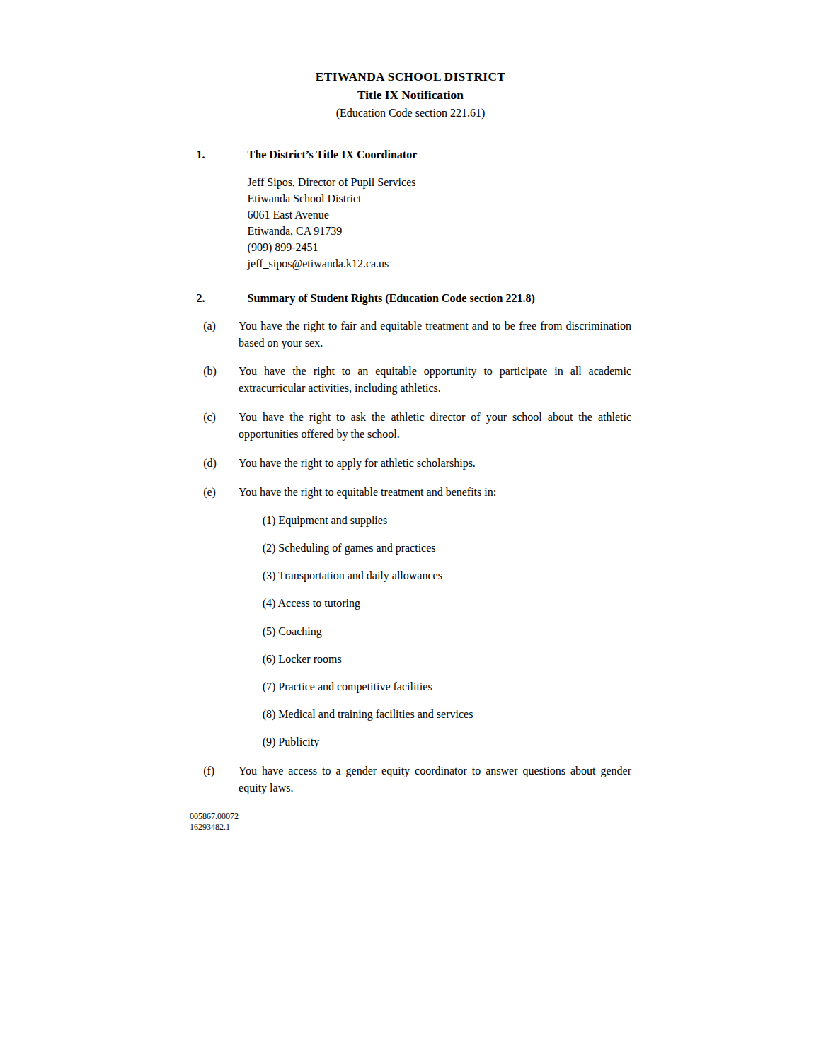ETIWANDA SCHOOL DISTRICT
Title IX Notification
(Education Code section 221.61)
1. The District’s Title IX Coordinator
Jeff Sipos, Director of Pupil Services
Etiwanda School District
6061 East Avenue
Etiwanda, CA 91739
(909) 899-2451
jeff_sipos@etiwanda.k12.ca.us
2. Summary of Student Rights (Education Code section 221.8)
(a) You have the right to fair and equitable treatment and to be free from discrimination based on your sex.
(b) You have the right to an equitable opportunity to participate in all academic extracurricular activities, including athletics.
(c) You have the right to ask the athletic director of your school about the athletic opportunities offered by the school.
(d) You have the right to apply for athletic scholarships.
(e)
You have the right to equitable treatment and benefits in:
(1) Equipment and supplies
(2) Scheduling of games and practices
(3) Transportation and daily allowances
(4) Access to tutoring
(5) Coaching
(6) Locker rooms
(7) Practice and competitive facilities
(8) Medical and training facilities and services
(9) Publicity
(f) You have access to a gender equity coordinator to answer questions about gender equity laws.
005867.00072
16293482.1